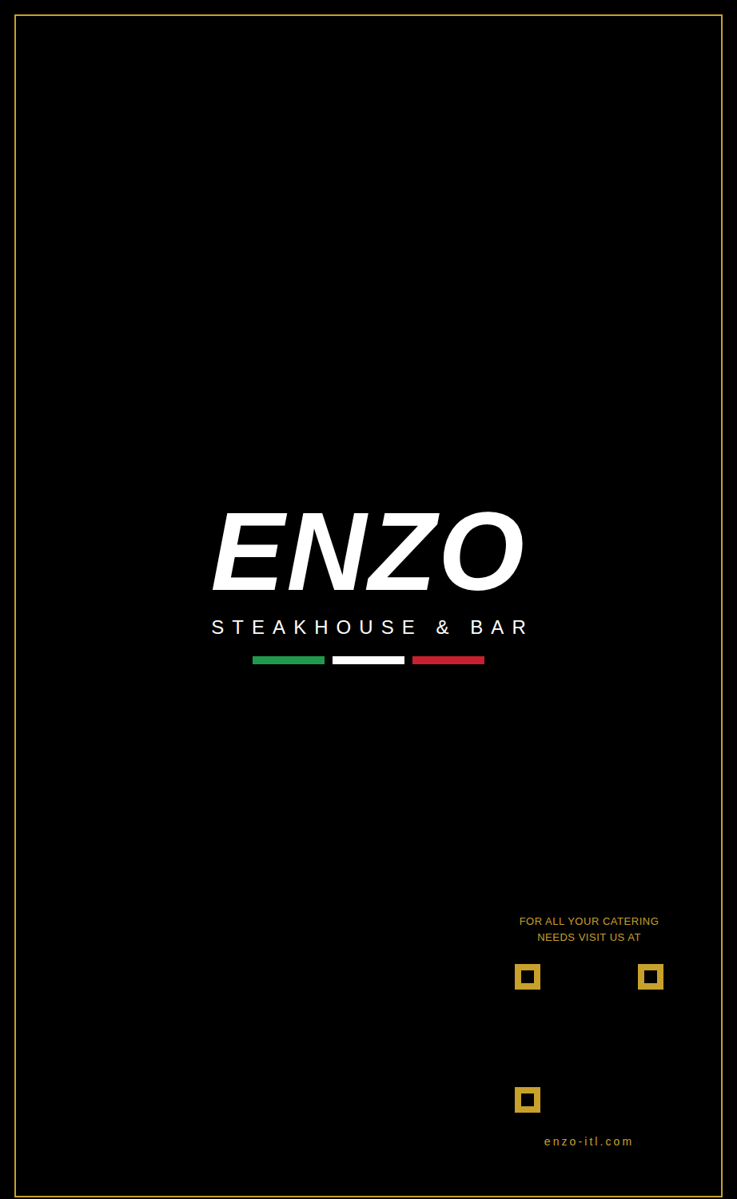ENZO
Steakhouse & Bar
For all your catering needs visit us at
enzo-itl.com